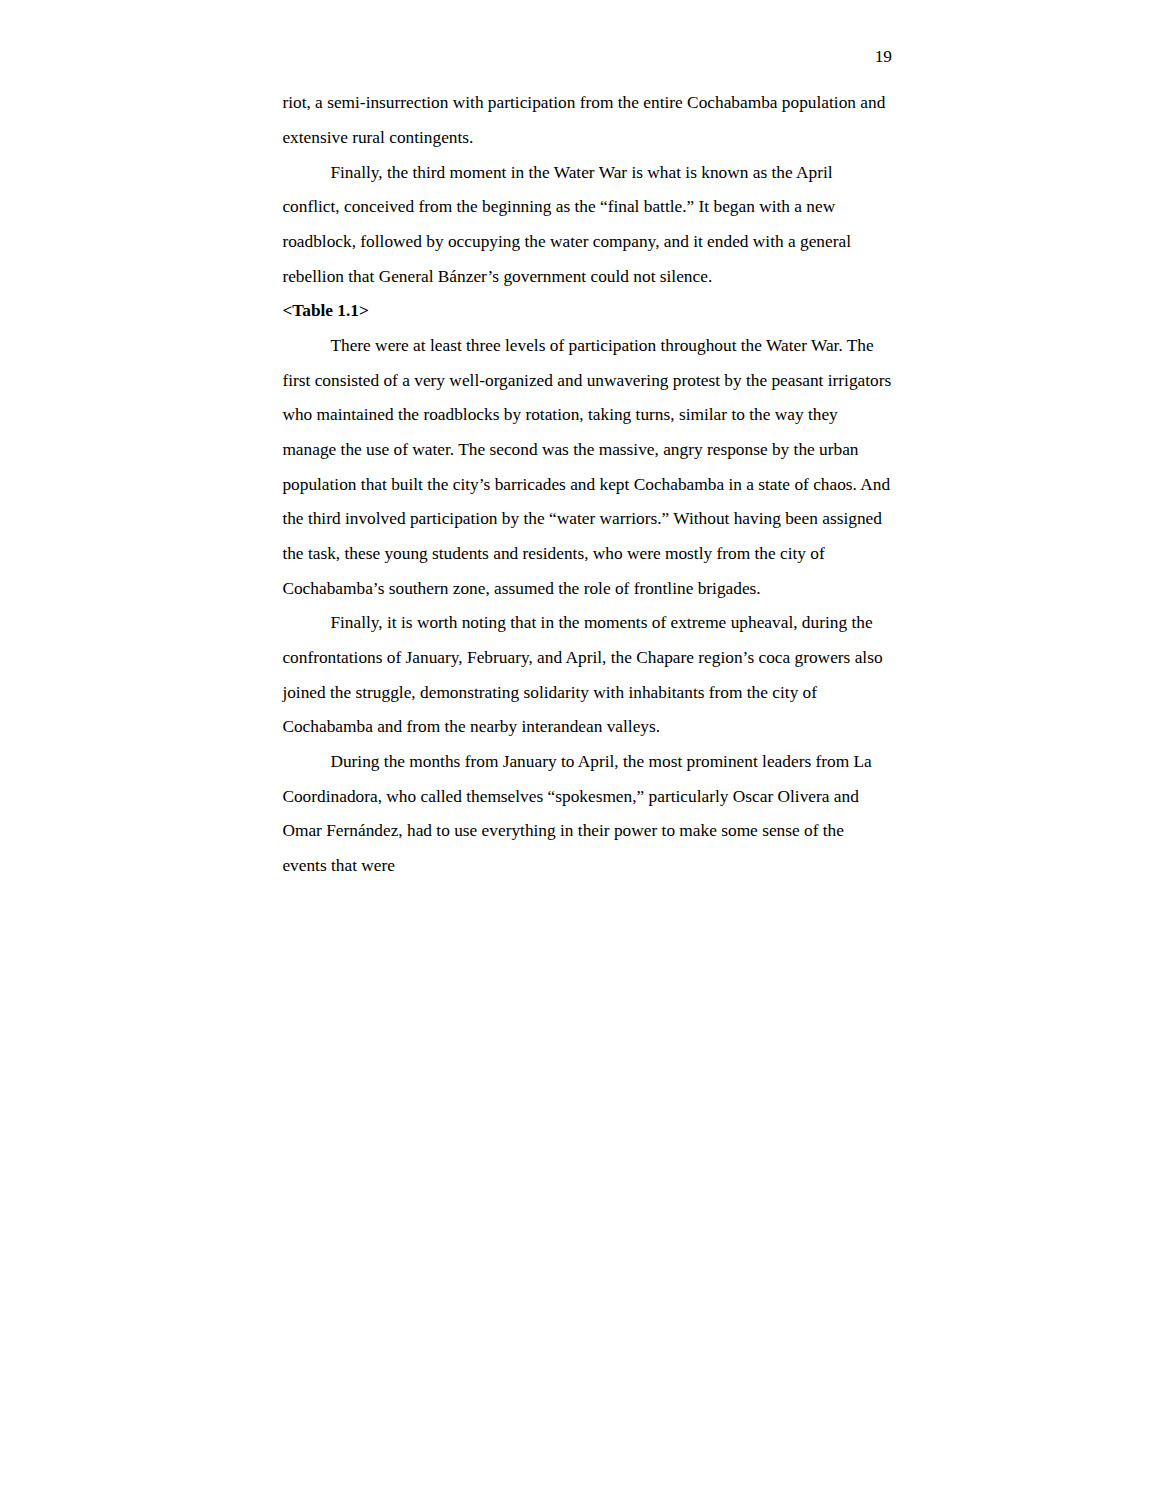19
riot, a semi-insurrection with participation from the entire Cochabamba population and extensive rural contingents.
Finally, the third moment in the Water War is what is known as the April conflict, conceived from the beginning as the “final battle.” It began with a new roadblock, followed by occupying the water company, and it ended with a general rebellion that General Bánzer’s government could not silence.
<Table 1.1>
There were at least three levels of participation throughout the Water War. The first consisted of a very well-organized and unwavering protest by the peasant irrigators who maintained the roadblocks by rotation, taking turns, similar to the way they manage the use of water. The second was the massive, angry response by the urban population that built the city’s barricades and kept Cochabamba in a state of chaos. And the third involved participation by the “water warriors.” Without having been assigned the task, these young students and residents, who were mostly from the city of Cochabamba’s southern zone, assumed the role of frontline brigades.
Finally, it is worth noting that in the moments of extreme upheaval, during the confrontations of January, February, and April, the Chapare region’s coca growers also joined the struggle, demonstrating solidarity with inhabitants from the city of Cochabamba and from the nearby interandean valleys.
During the months from January to April, the most prominent leaders from La Coordinadora, who called themselves “spokesmen,” particularly Oscar Olivera and Omar Fernández, had to use everything in their power to make some sense of the events that were